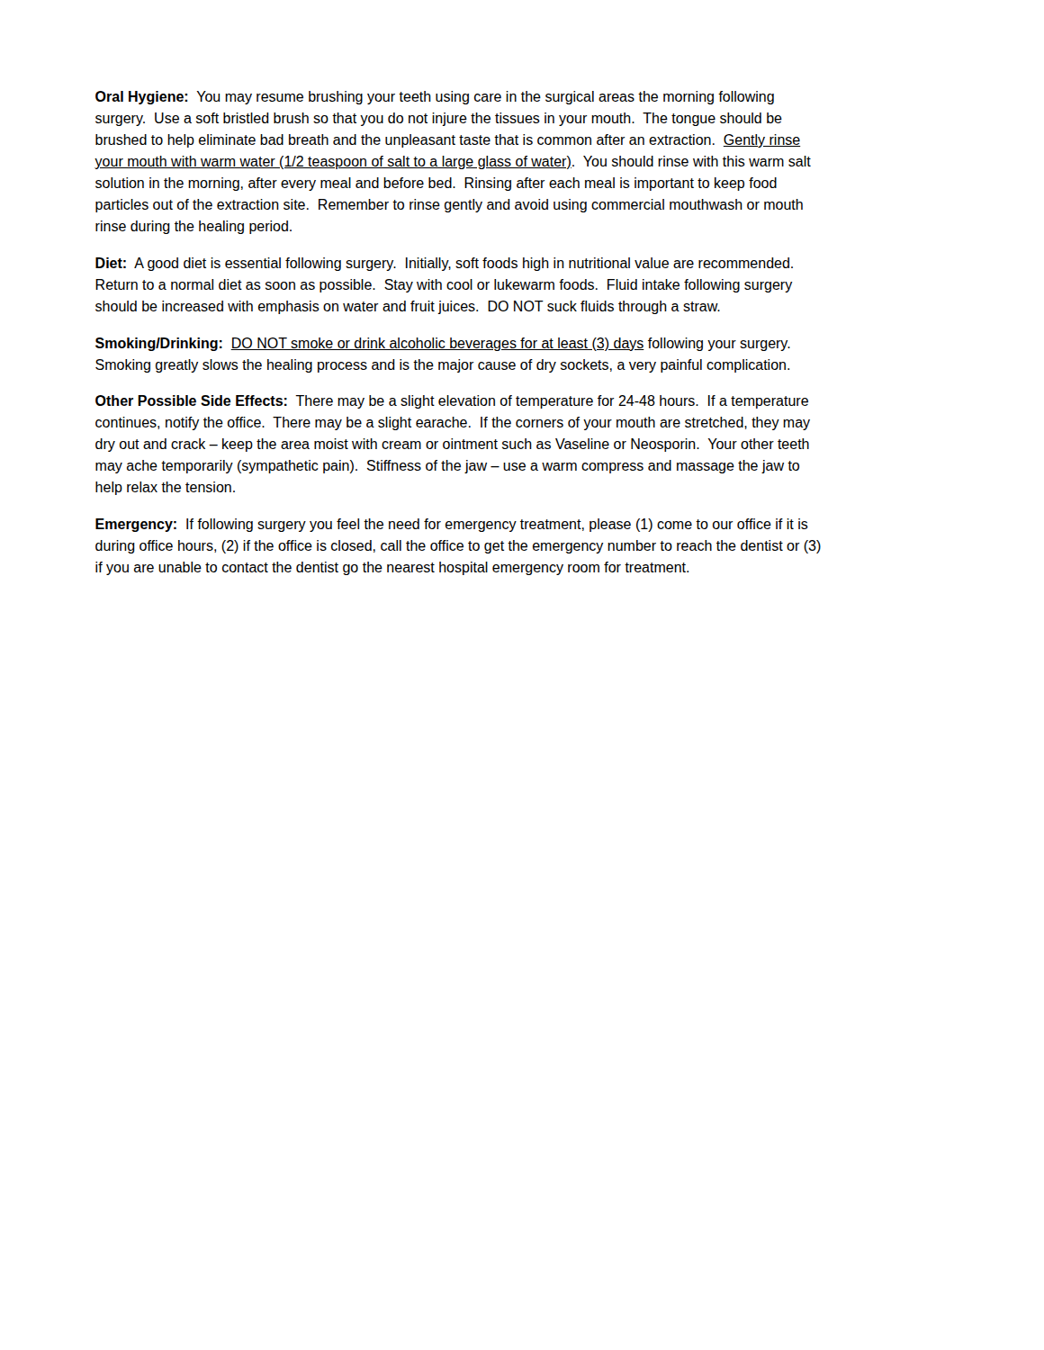Oral Hygiene: You may resume brushing your teeth using care in the surgical areas the morning following surgery. Use a soft bristled brush so that you do not injure the tissues in your mouth. The tongue should be brushed to help eliminate bad breath and the unpleasant taste that is common after an extraction. Gently rinse your mouth with warm water (1/2 teaspoon of salt to a large glass of water). You should rinse with this warm salt solution in the morning, after every meal and before bed. Rinsing after each meal is important to keep food particles out of the extraction site. Remember to rinse gently and avoid using commercial mouthwash or mouth rinse during the healing period.
Diet: A good diet is essential following surgery. Initially, soft foods high in nutritional value are recommended. Return to a normal diet as soon as possible. Stay with cool or lukewarm foods. Fluid intake following surgery should be increased with emphasis on water and fruit juices. DO NOT suck fluids through a straw.
Smoking/Drinking: DO NOT smoke or drink alcoholic beverages for at least (3) days following your surgery. Smoking greatly slows the healing process and is the major cause of dry sockets, a very painful complication.
Other Possible Side Effects: There may be a slight elevation of temperature for 24-48 hours. If a temperature continues, notify the office. There may be a slight earache. If the corners of your mouth are stretched, they may dry out and crack – keep the area moist with cream or ointment such as Vaseline or Neosporin. Your other teeth may ache temporarily (sympathetic pain). Stiffness of the jaw – use a warm compress and massage the jaw to help relax the tension.
Emergency: If following surgery you feel the need for emergency treatment, please (1) come to our office if it is during office hours, (2) if the office is closed, call the office to get the emergency number to reach the dentist or (3) if you are unable to contact the dentist go the nearest hospital emergency room for treatment.